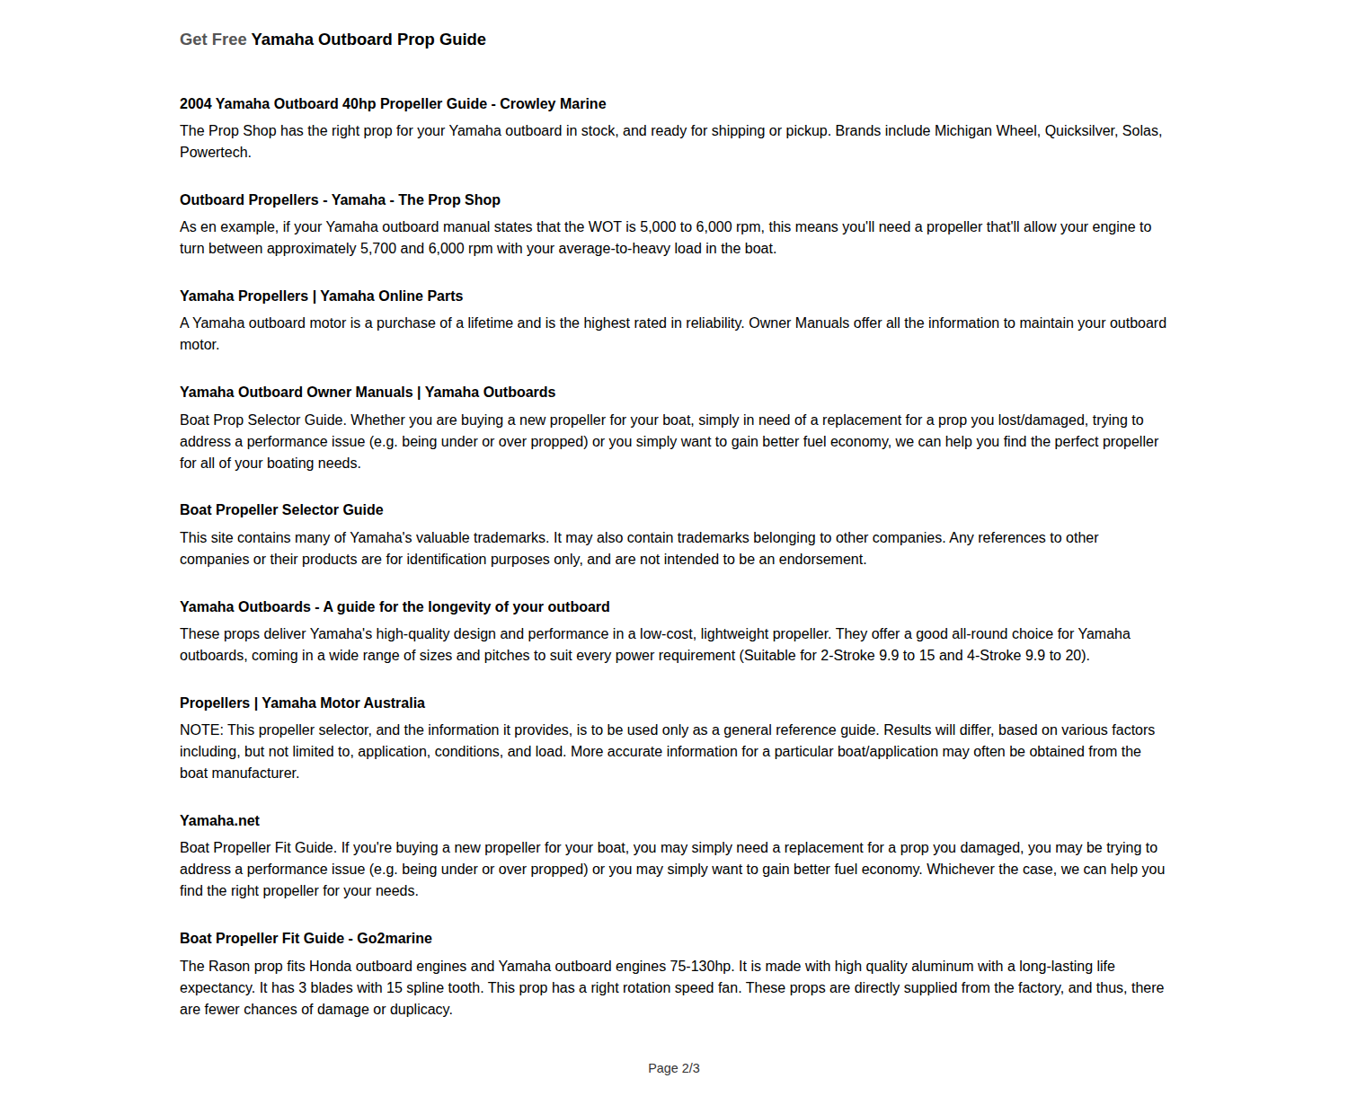Get Free Yamaha Outboard Prop Guide
2004 Yamaha Outboard 40hp Propeller Guide - Crowley Marine
The Prop Shop has the right prop for your Yamaha outboard in stock, and ready for shipping or pickup. Brands include Michigan Wheel, Quicksilver, Solas, Powertech.
Outboard Propellers - Yamaha - The Prop Shop
As en example, if your Yamaha outboard manual states that the WOT is 5,000 to 6,000 rpm, this means you'll need a propeller that'll allow your engine to turn between approximately 5,700 and 6,000 rpm with your average-to-heavy load in the boat.
Yamaha Propellers | Yamaha Online Parts
A Yamaha outboard motor is a purchase of a lifetime and is the highest rated in reliability. Owner Manuals offer all the information to maintain your outboard motor.
Yamaha Outboard Owner Manuals | Yamaha Outboards
Boat Prop Selector Guide. Whether you are buying a new propeller for your boat, simply in need of a replacement for a prop you lost/damaged, trying to address a performance issue (e.g. being under or over propped) or you simply want to gain better fuel economy, we can help you find the perfect propeller for all of your boating needs.
Boat Propeller Selector Guide
This site contains many of Yamaha's valuable trademarks. It may also contain trademarks belonging to other companies. Any references to other companies or their products are for identification purposes only, and are not intended to be an endorsement.
Yamaha Outboards - A guide for the longevity of your outboard
These props deliver Yamaha's high-quality design and performance in a low-cost, lightweight propeller. They offer a good all-round choice for Yamaha outboards, coming in a wide range of sizes and pitches to suit every power requirement (Suitable for 2-Stroke 9.9 to 15 and 4-Stroke 9.9 to 20).
Propellers | Yamaha Motor Australia
NOTE: This propeller selector, and the information it provides, is to be used only as a general reference guide. Results will differ, based on various factors including, but not limited to, application, conditions, and load. More accurate information for a particular boat/application may often be obtained from the boat manufacturer.
Yamaha.net
Boat Propeller Fit Guide. If you're buying a new propeller for your boat, you may simply need a replacement for a prop you damaged, you may be trying to address a performance issue (e.g. being under or over propped) or you may simply want to gain better fuel economy. Whichever the case, we can help you find the right propeller for your needs.
Boat Propeller Fit Guide - Go2marine
The Rason prop fits Honda outboard engines and Yamaha outboard engines 75-130hp. It is made with high quality aluminum with a long-lasting life expectancy. It has 3 blades with 15 spline tooth. This prop has a right rotation speed fan. These props are directly supplied from the factory, and thus, there are fewer chances of damage or duplicacy.
Page 2/3